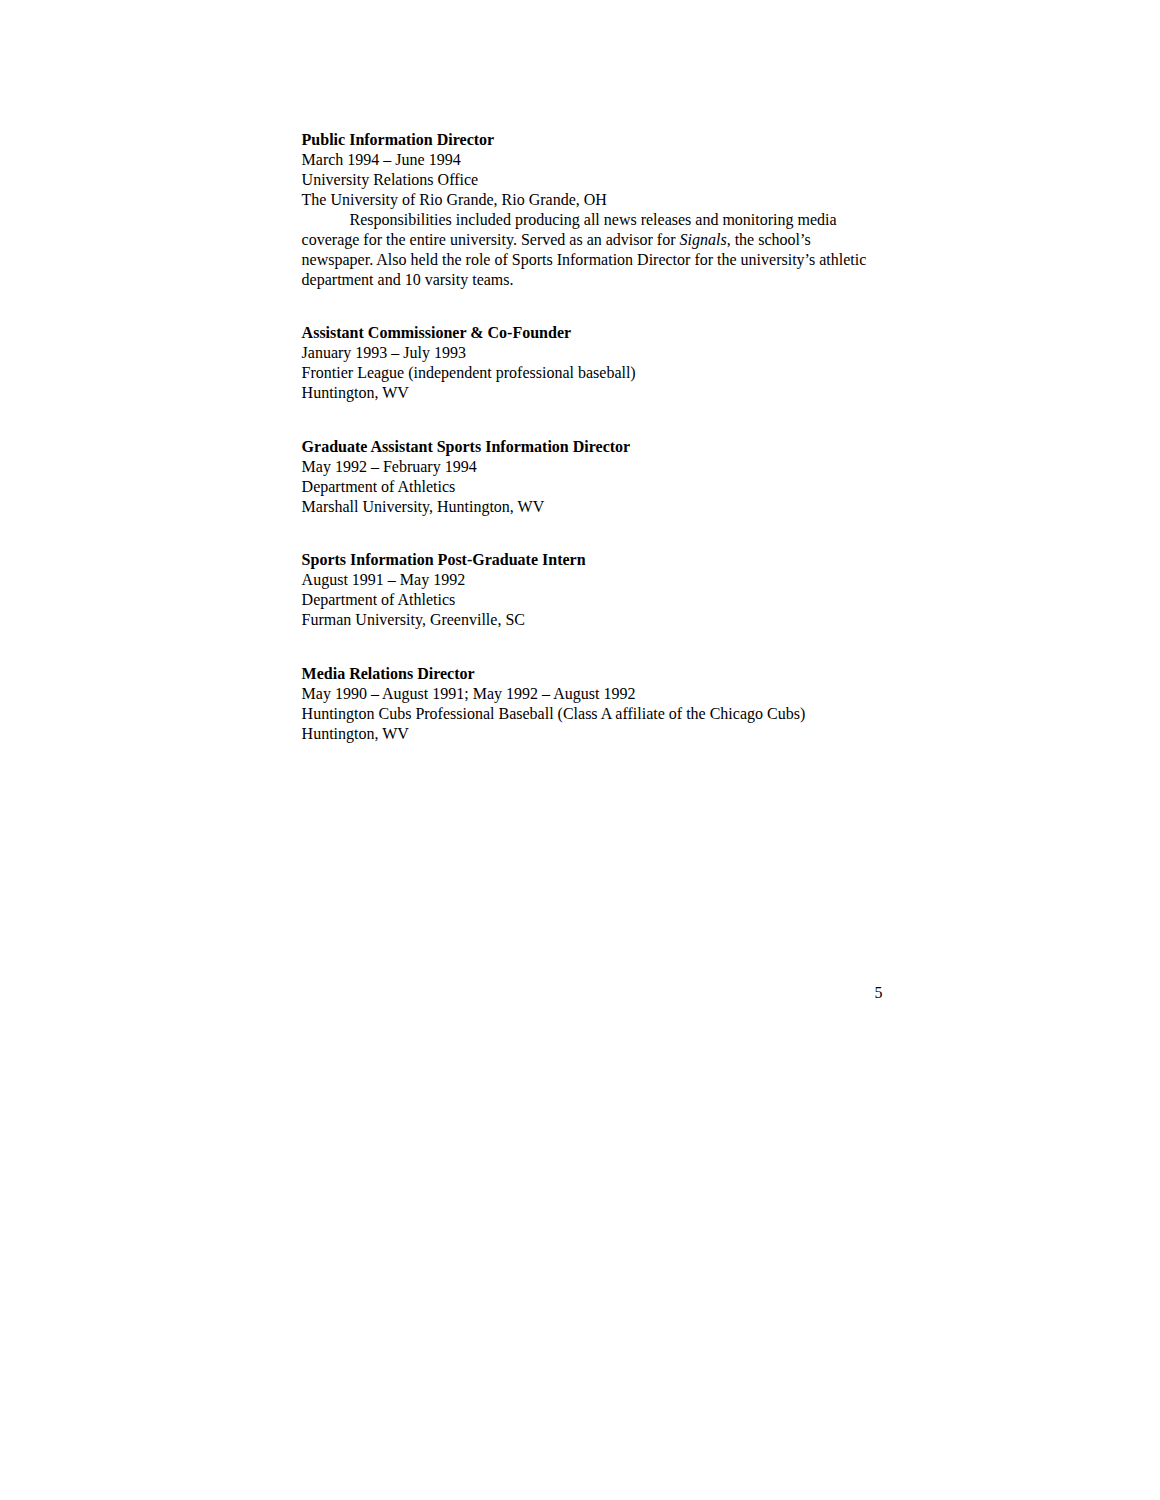Public Information Director
March 1994 – June 1994
University Relations Office
The University of Rio Grande, Rio Grande, OH
Responsibilities included producing all news releases and monitoring media coverage for the entire university. Served as an advisor for Signals, the school’s newspaper. Also held the role of Sports Information Director for the university’s athletic department and 10 varsity teams.
Assistant Commissioner & Co-Founder
January 1993 – July 1993
Frontier League (independent professional baseball)
Huntington, WV
Graduate Assistant Sports Information Director
May 1992 – February 1994
Department of Athletics
Marshall University, Huntington, WV
Sports Information Post-Graduate Intern
August 1991 – May 1992
Department of Athletics
Furman University, Greenville, SC
Media Relations Director
May 1990 – August 1991; May 1992 – August 1992
Huntington Cubs Professional Baseball (Class A affiliate of the Chicago Cubs)
Huntington, WV
5